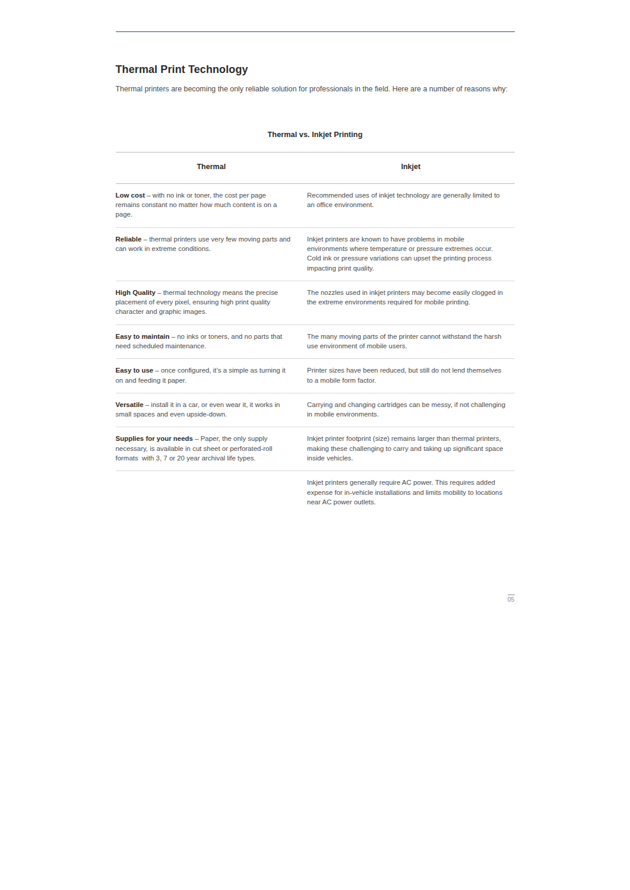Thermal Print Technology
Thermal printers are becoming the only reliable solution for professionals in the field. Here are a number of reasons why:
Thermal vs. Inkjet Printing
| Thermal | Inkjet |
| --- | --- |
| Low cost – with no ink or toner, the cost per page remains constant no matter how much content is on a page. | Recommended uses of inkjet technology are generally limited to an office environment. |
| Reliable – thermal printers use very few moving parts and can work in extreme conditions. | Inkjet printers are known to have problems in mobile environments where temperature or pressure extremes occur. Cold ink or pressure variations can upset the printing process impacting print quality. |
| High Quality – thermal technology means the precise placement of every pixel, ensuring high print quality character and graphic images. | The nozzles used in inkjet printers may become easily clogged in the extreme environments required for mobile printing. |
| Easy to maintain – no inks or toners, and no parts that need scheduled maintenance. | The many moving parts of the printer cannot withstand the harsh use environment of mobile users. |
| Easy to use – once configured, it’s a simple as turning it on and feeding it paper. | Printer sizes have been reduced, but still do not lend themselves to a mobile form factor. |
| Versatile – install it in a car, or even wear it, it works in small spaces and even upside-down. | Carrying and changing cartridges can be messy, if not challenging in mobile environments. |
| Supplies for your needs – Paper, the only supply necessary, is available in cut sheet or perforated-roll formats with 3, 7 or 20 year archival life types. | Inkjet printer footprint (size) remains larger than thermal printers, making these challenging to carry and taking up significant space inside vehicles. |
| | Inkjet printers generally require AC power. This requires added expense for in-vehicle installations and limits mobility to locations near AC power outlets. |
05